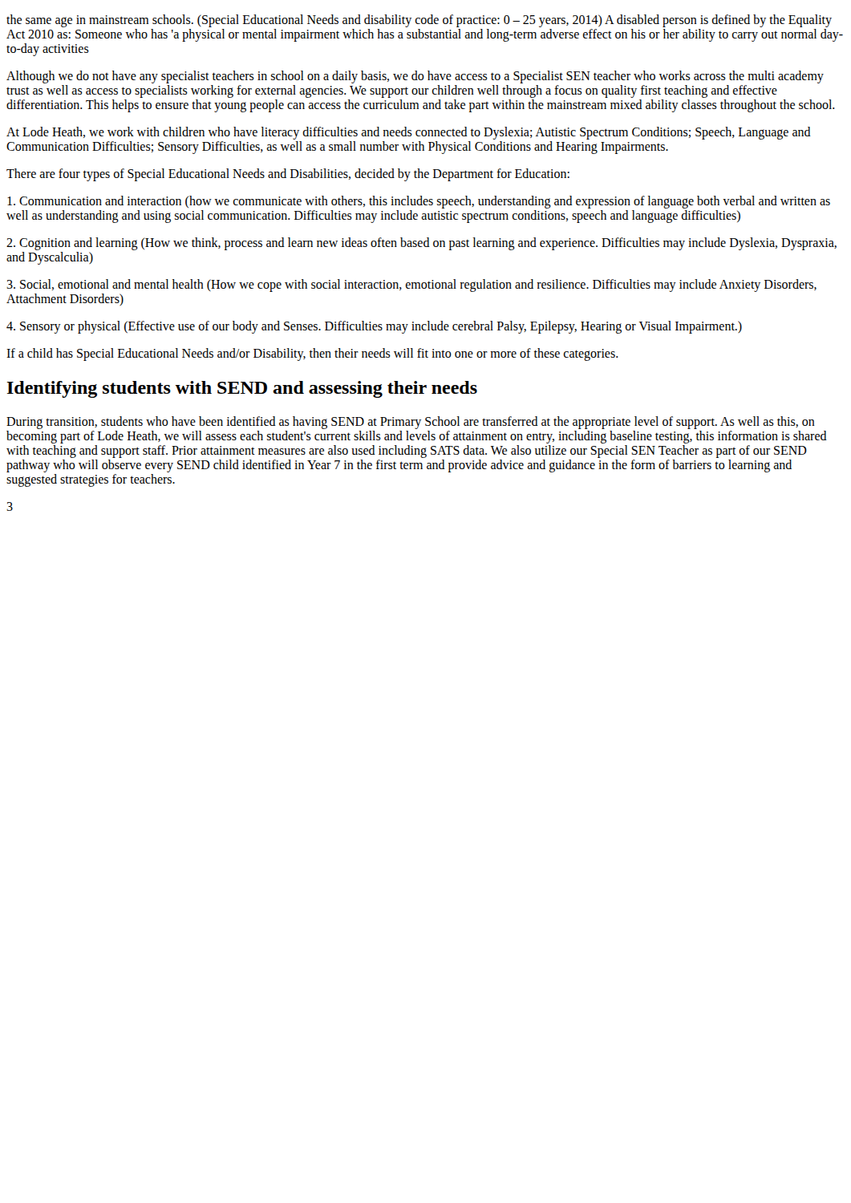the same age in mainstream schools. (Special Educational Needs and disability code of practice: 0 – 25 years, 2014) A disabled person is defined by the Equality Act 2010 as: Someone who has 'a physical or mental impairment which has a substantial and long-term adverse effect on his or her ability to carry out normal day-to-day activities
Although we do not have any specialist teachers in school on a daily basis, we do have access to a Specialist SEN teacher who works across the multi academy trust as well as access to specialists working for external agencies. We support our children well through a focus on quality first teaching and effective differentiation. This helps to ensure that young people can access the curriculum and take part within the mainstream mixed ability classes throughout the school.
At Lode Heath, we work with children who have literacy difficulties and needs connected to Dyslexia; Autistic Spectrum Conditions; Speech, Language and Communication Difficulties; Sensory Difficulties, as well as a small number with Physical Conditions and Hearing Impairments.
There are four types of Special Educational Needs and Disabilities, decided by the Department for Education:
1. Communication and interaction (how we communicate with others, this includes speech, understanding and expression of language both verbal and written as well as understanding and using social communication. Difficulties may include autistic spectrum conditions, speech and language difficulties)
2. Cognition and learning (How we think, process and learn new ideas often based on past learning and experience. Difficulties may include Dyslexia, Dyspraxia, and Dyscalculia)
3. Social, emotional and mental health (How we cope with social interaction, emotional regulation and resilience. Difficulties may include Anxiety Disorders, Attachment Disorders)
4. Sensory or physical (Effective use of our body and Senses. Difficulties may include cerebral Palsy, Epilepsy, Hearing or Visual Impairment.)
If a child has Special Educational Needs and/or Disability, then their needs will fit into one or more of these categories.
Identifying students with SEND and assessing their needs
During transition, students who have been identified as having SEND at Primary School are transferred at the appropriate level of support. As well as this, on becoming part of Lode Heath, we will assess each student's current skills and levels of attainment on entry, including baseline testing, this information is shared with teaching and support staff. Prior attainment measures are also used including SATS data. We also utilize our Special SEN Teacher as part of our SEND pathway who will observe every SEND child identified in Year 7 in the first term and provide advice and guidance in the form of barriers to learning and suggested strategies for teachers.
3